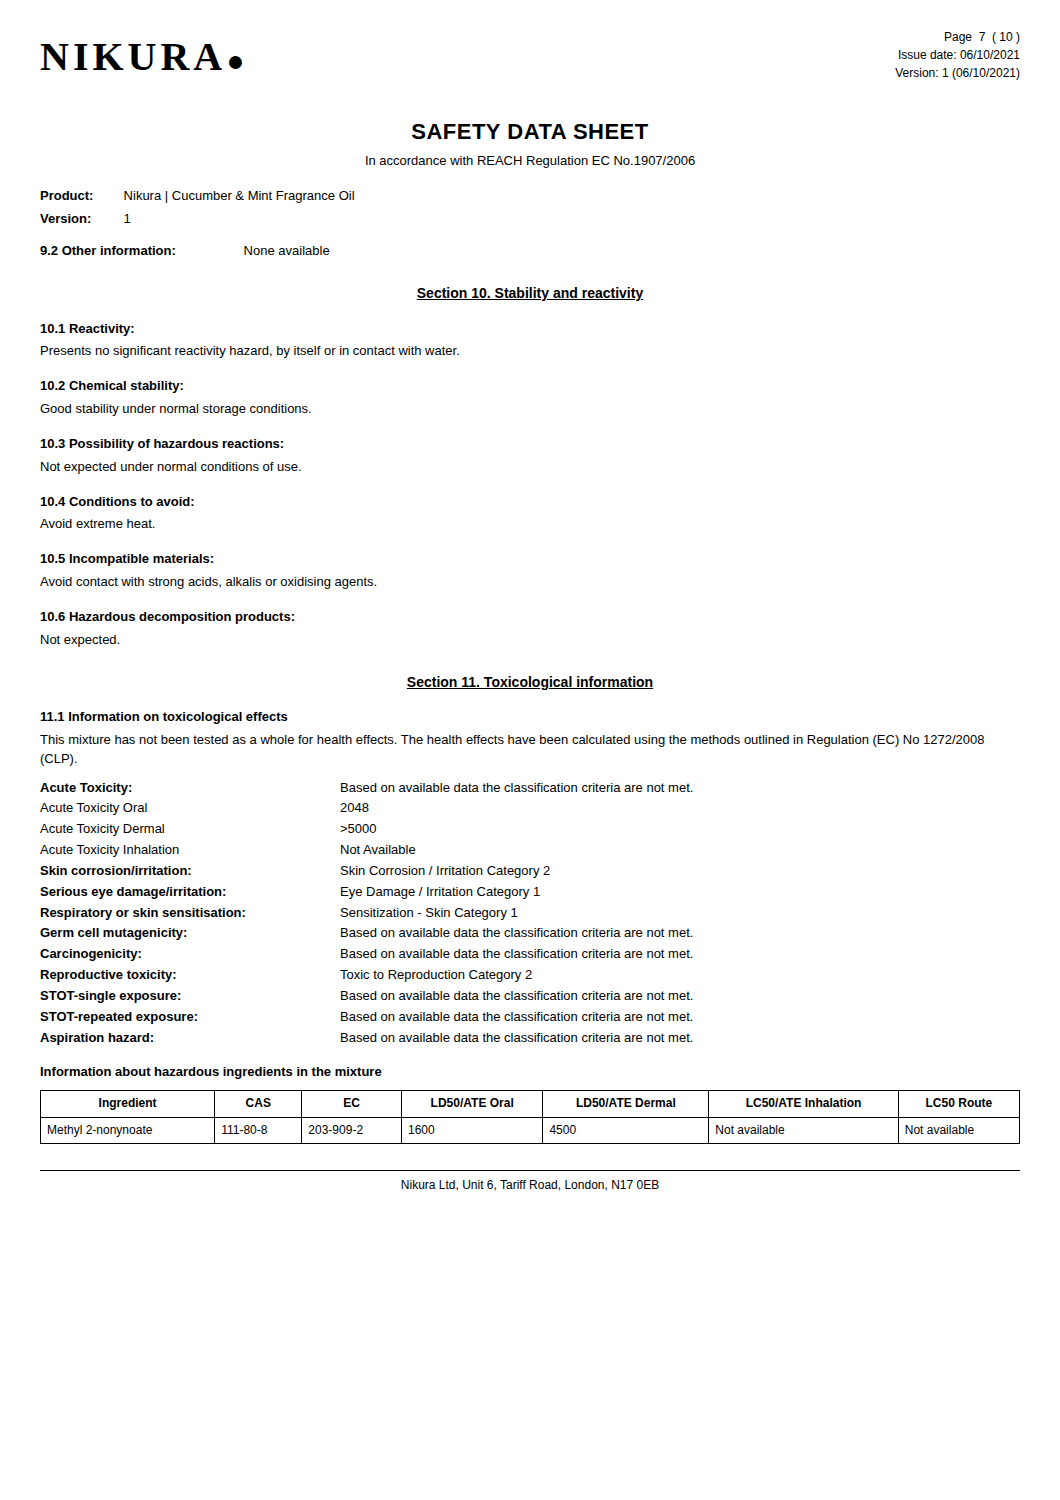NIKURA●
Page 7 ( 10 )
Issue date: 06/10/2021
Version: 1 (06/10/2021)
SAFETY DATA SHEET
In accordance with REACH Regulation EC No.1907/2006
Product: Nikura | Cucumber & Mint Fragrance Oil
Version: 1
9.2 Other information: None available
Section 10. Stability and reactivity
10.1 Reactivity:
Presents no significant reactivity hazard, by itself or in contact with water.
10.2 Chemical stability:
Good stability under normal storage conditions.
10.3 Possibility of hazardous reactions:
Not expected under normal conditions of use.
10.4 Conditions to avoid:
Avoid extreme heat.
10.5 Incompatible materials:
Avoid contact with strong acids, alkalis or oxidising agents.
10.6 Hazardous decomposition products:
Not expected.
Section 11. Toxicological information
11.1 Information on toxicological effects
This mixture has not been tested as a whole for health effects. The health effects have been calculated using the methods outlined in Regulation (EC) No 1272/2008 (CLP).
Acute Toxicity:
Based on available data the classification criteria are not met.
Acute Toxicity Oral
2048
Acute Toxicity Dermal
>5000
Acute Toxicity Inhalation
Not Available
Skin corrosion/irritation:
Skin Corrosion / Irritation Category 2
Serious eye damage/irritation:
Eye Damage / Irritation Category 1
Respiratory or skin sensitisation:
Sensitization - Skin Category 1
Germ cell mutagenicity:
Based on available data the classification criteria are not met.
Carcinogenicity:
Based on available data the classification criteria are not met.
Reproductive toxicity:
Toxic to Reproduction Category 2
STOT-single exposure:
Based on available data the classification criteria are not met.
STOT-repeated exposure:
Based on available data the classification criteria are not met.
Aspiration hazard:
Based on available data the classification criteria are not met.
Information about hazardous ingredients in the mixture
| Ingredient | CAS | EC | LD50/ATE Oral | LD50/ATE Dermal | LC50/ATE Inhalation | LC50 Route |
| --- | --- | --- | --- | --- | --- | --- |
| Methyl 2-nonynoate | 111-80-8 | 203-909-2 | 1600 | 4500 | Not available | Not available |
Nikura Ltd, Unit 6, Tariff Road, London, N17 0EB